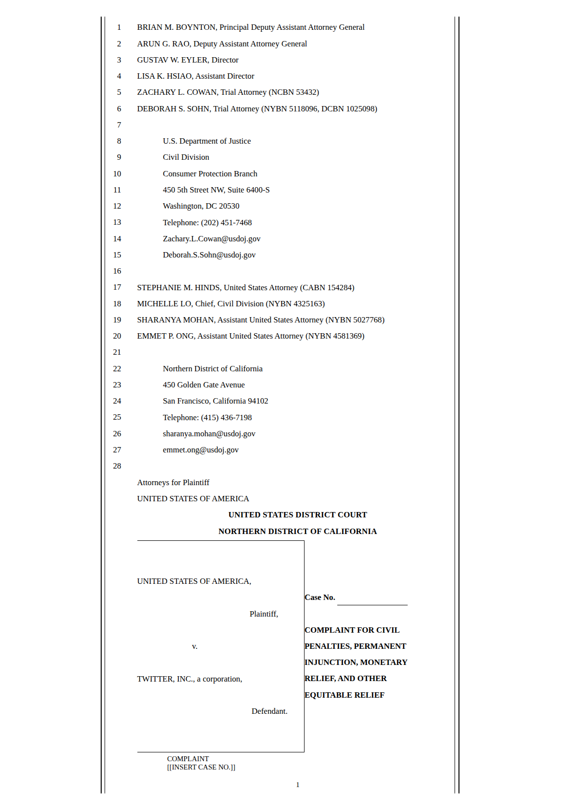1
2
3
4
5
6
7
8
9
10
11
12
13
14
15
16
17
18
19
20
21
22
23
24
25
26
27
28
BRIAN M. BOYNTON, Principal Deputy Assistant Attorney General
ARUN G. RAO, Deputy Assistant Attorney General
GUSTAV W. EYLER, Director
LISA K. HSIAO, Assistant Director
ZACHARY L. COWAN, Trial Attorney (NCBN 53432)
DEBORAH S. SOHN, Trial Attorney (NYBN 5118096, DCBN 1025098)
U.S. Department of Justice
Civil Division
Consumer Protection Branch
450 5th Street NW, Suite 6400-S
Washington, DC 20530
Telephone: (202) 451-7468
Zachary.L.Cowan@usdoj.gov
Deborah.S.Sohn@usdoj.gov
STEPHANIE M. HINDS, United States Attorney (CABN 154284)
MICHELLE LO, Chief, Civil Division (NYBN 4325163)
SHARANYA MOHAN, Assistant United States Attorney (NYBN 5027768)
EMMET P. ONG, Assistant United States Attorney (NYBN 4581369)
Northern District of California
450 Golden Gate Avenue
San Francisco, California 94102
Telephone: (415) 436-7198
sharanya.mohan@usdoj.gov
emmet.ong@usdoj.gov
Attorneys for Plaintiff
UNITED STATES OF AMERICA
UNITED STATES DISTRICT COURT
NORTHERN DISTRICT OF CALIFORNIA
| UNITED STATES OF AMERICA, Plaintiff, v. TWITTER, INC., a corporation, Defendant. | Case No. COMPLAINT FOR CIVIL PENALTIES, PERMANENT INJUNCTION, MONETARY RELIEF, AND OTHER EQUITABLE RELIEF |
COMPLAINT
[[INSERT CASE NO.]]
1